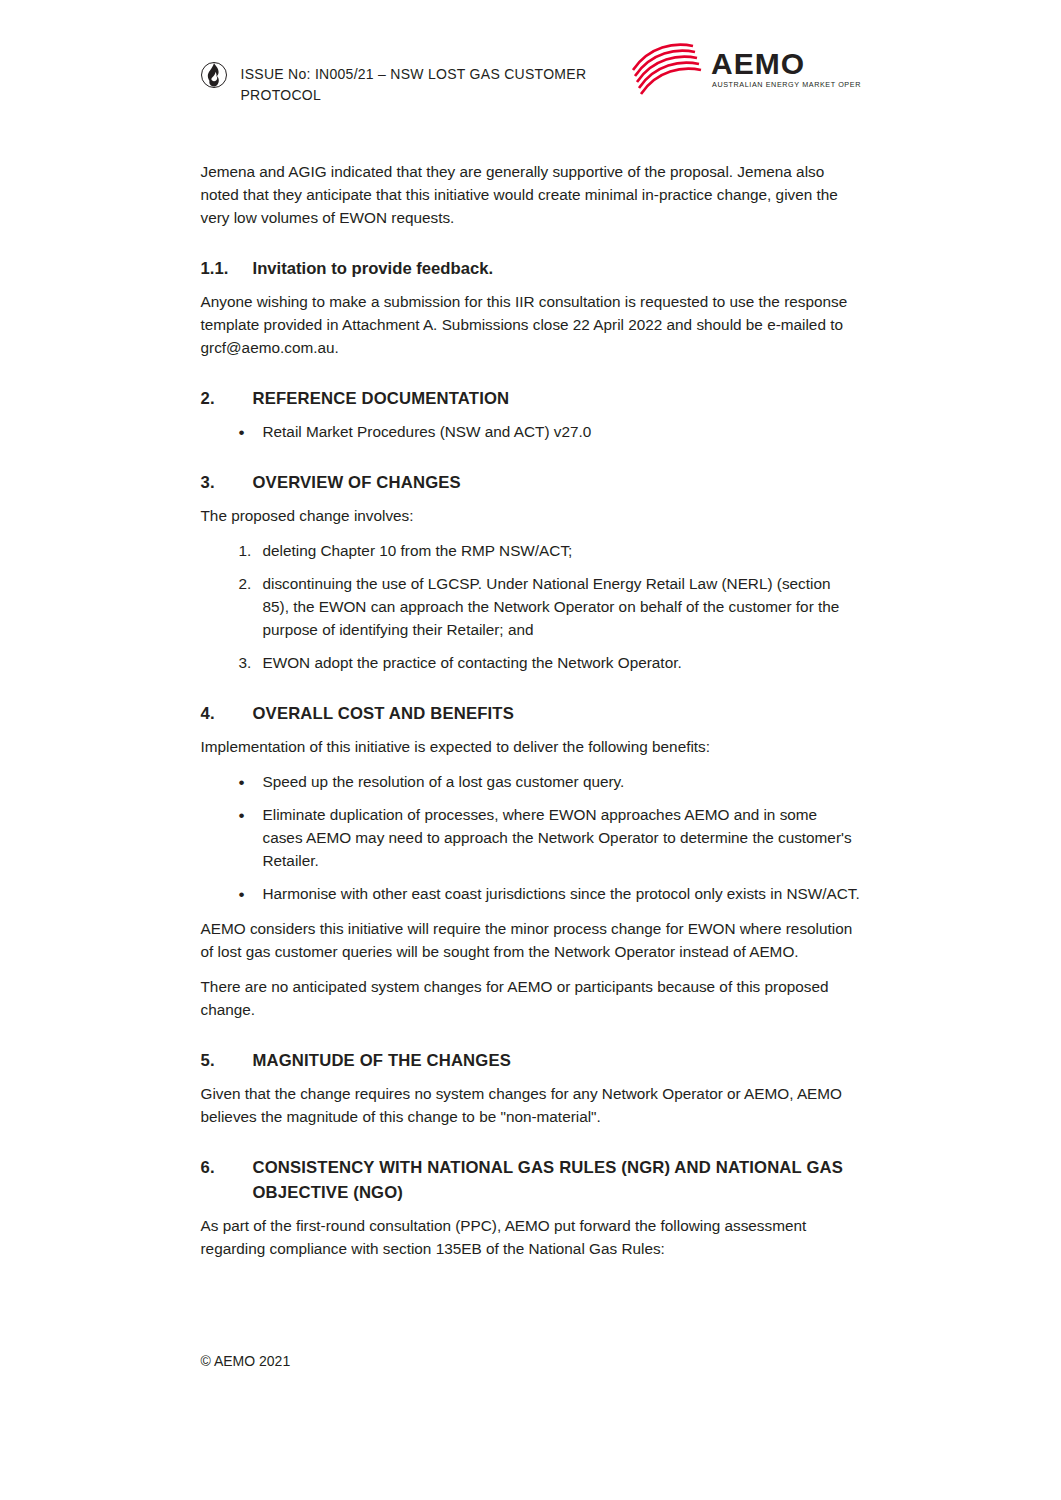ISSUE No: IN005/21 – NSW LOST GAS CUSTOMER PROTOCOL
AEMO AUSTRALIAN ENERGY MARKET OPERATOR
Jemena and AGIG indicated that they are generally supportive of the proposal. Jemena also noted that they anticipate that this initiative would create minimal in-practice change, given the very low volumes of EWON requests.
1.1. Invitation to provide feedback.
Anyone wishing to make a submission for this IIR consultation is requested to use the response template provided in Attachment A. Submissions close 22 April 2022 and should be e-mailed to grcf@aemo.com.au.
2. REFERENCE DOCUMENTATION
Retail Market Procedures (NSW and ACT) v27.0
3. OVERVIEW OF CHANGES
The proposed change involves:
deleting Chapter 10 from the RMP NSW/ACT;
discontinuing the use of LGCSP. Under National Energy Retail Law (NERL) (section 85), the EWON can approach the Network Operator on behalf of the customer for the purpose of identifying their Retailer; and
EWON adopt the practice of contacting the Network Operator.
4. OVERALL COST AND BENEFITS
Implementation of this initiative is expected to deliver the following benefits:
Speed up the resolution of a lost gas customer query.
Eliminate duplication of processes, where EWON approaches AEMO and in some cases AEMO may need to approach the Network Operator to determine the customer's Retailer.
Harmonise with other east coast jurisdictions since the protocol only exists in NSW/ACT.
AEMO considers this initiative will require the minor process change for EWON where resolution of lost gas customer queries will be sought from the Network Operator instead of AEMO.
There are no anticipated system changes for AEMO or participants because of this proposed change.
5. MAGNITUDE OF THE CHANGES
Given that the change requires no system changes for any Network Operator or AEMO, AEMO believes the magnitude of this change to be "non-material".
6. CONSISTENCY WITH NATIONAL GAS RULES (NGR) AND NATIONAL GAS OBJECTIVE (NGO)
As part of the first-round consultation (PPC), AEMO put forward the following assessment regarding compliance with section 135EB of the National Gas Rules:
© AEMO 2021